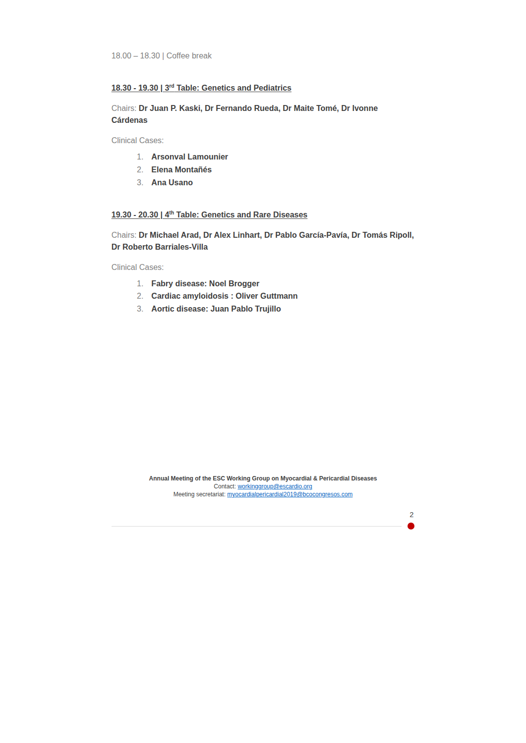18.00 – 18.30 | Coffee break
18.30 - 19.30 | 3rd Table: Genetics and Pediatrics
Chairs: Dr Juan P. Kaski, Dr Fernando Rueda, Dr Maite Tomé, Dr Ivonne Cárdenas
Clinical Cases:
Arsonval Lamounier
Elena Montañés
Ana Usano
19.30 - 20.30 | 4th Table: Genetics and Rare Diseases
Chairs: Dr Michael Arad, Dr Alex Linhart, Dr Pablo García-Pavía, Dr Tomás Ripoll, Dr Roberto Barriales-Villa
Clinical Cases:
Fabry disease: Noel Brogger
Cardiac amyloidosis : Oliver Guttmann
Aortic disease: Juan Pablo Trujillo
Annual Meeting of the ESC Working Group on Myocardial & Pericardial Diseases
Contact: workinggroup@escardio.org
Meeting secretariat: myocardialpericardial2019@bcocongresos.com
2